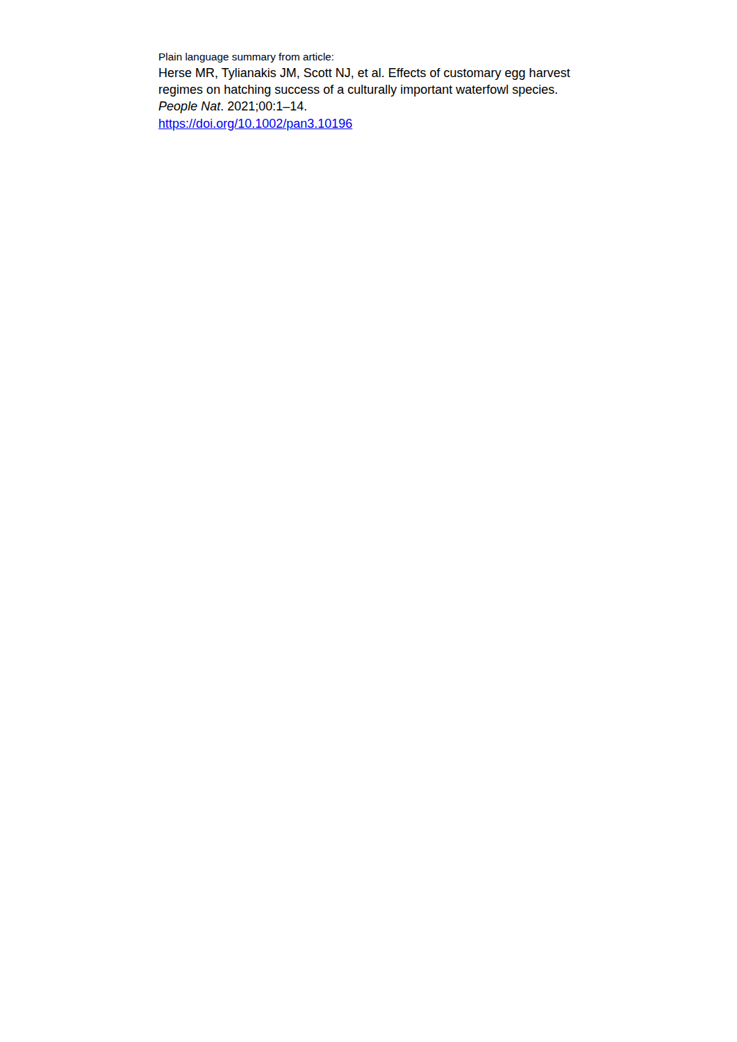Plain language summary from article:
Herse MR, Tylianakis JM, Scott NJ, et al. Effects of customary egg harvest regimes on hatching success of a culturally important waterfowl species. People Nat. 2021;00:1–14.
https://doi.org/10.1002/pan3.10196